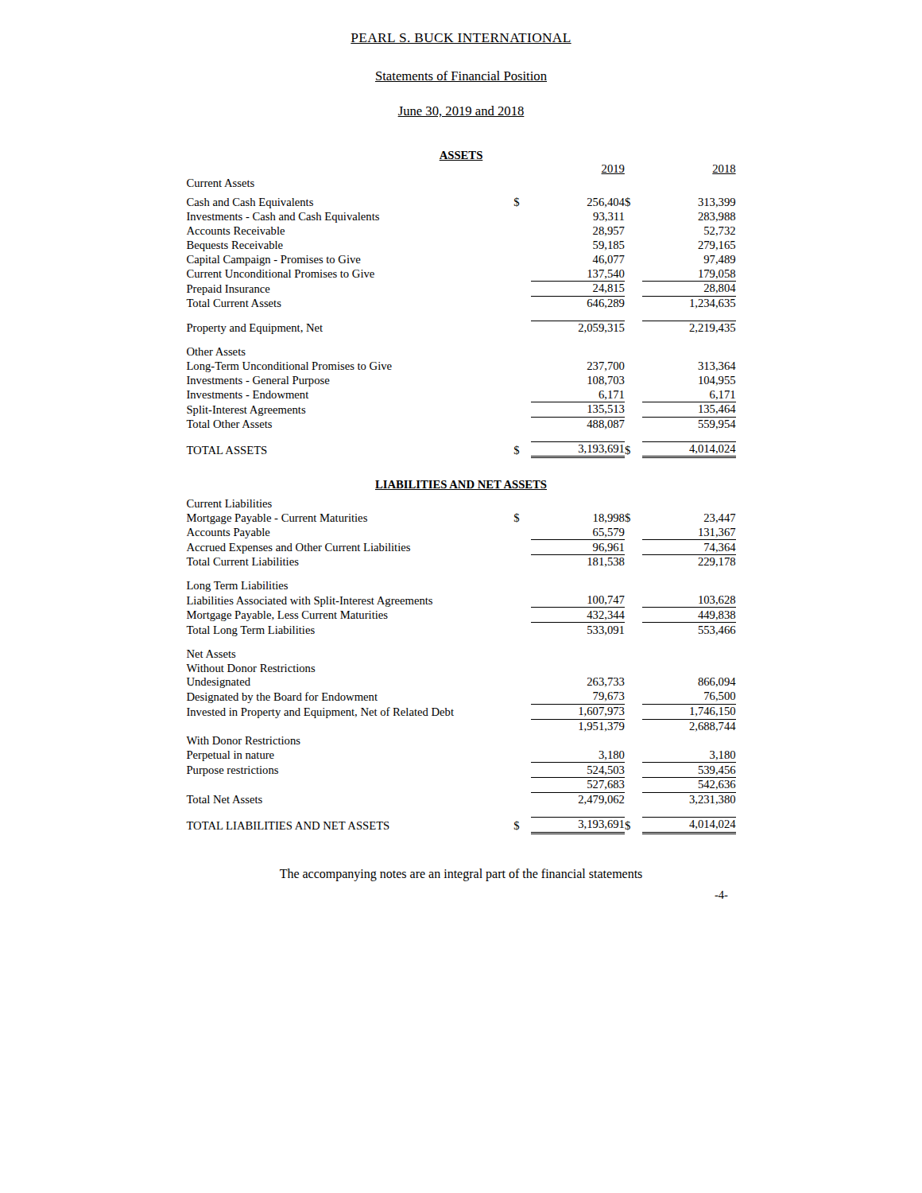PEARL S. BUCK INTERNATIONAL
Statements of Financial Position
June 30, 2019 and 2018
| ASSETS |
| | | 2019 | | 2018 |
| Current Assets | | | | |
| Cash and Cash Equivalents | $ | 256,404 | $ | 313,399 |
| Investments - Cash and Cash Equivalents | | 93,311 | | 283,988 |
| Accounts Receivable | | 28,957 | | 52,732 |
| Bequests Receivable | | 59,185 | | 279,165 |
| Capital Campaign - Promises to Give | | 46,077 | | 97,489 |
| Current Unconditional Promises to Give | | 137,540 | | 179,058 |
| Prepaid Insurance | | 24,815 | | 28,804 |
| Total Current Assets | | 646,289 | | 1,234,635 |
| Property and Equipment, Net | | 2,059,315 | | 2,219,435 |
| Other Assets | | | | |
| Long-Term Unconditional Promises to Give | | 237,700 | | 313,364 |
| Investments - General Purpose | | 108,703 | | 104,955 |
| Investments - Endowment | | 6,171 | | 6,171 |
| Split-Interest Agreements | | 135,513 | | 135,464 |
| Total Other Assets | | 488,087 | | 559,954 |
| TOTAL ASSETS | $ | 3,193,691 | $ | 4,014,024 |
| LIABILITIES AND NET ASSETS |
| Current Liabilities | | | | |
| Mortgage Payable - Current Maturities | $ | 18,998 | $ | 23,447 |
| Accounts Payable | | 65,579 | | 131,367 |
| Accrued Expenses and Other Current Liabilities | | 96,961 | | 74,364 |
| Total Current Liabilities | | 181,538 | | 229,178 |
| Long Term Liabilities | | | | |
| Liabilities Associated with Split-Interest Agreements | | 100,747 | | 103,628 |
| Mortgage Payable, Less Current Maturities | | 432,344 | | 449,838 |
| Total Long Term Liabilities | | 533,091 | | 553,466 |
| Net Assets | | | | |
| Without Donor Restrictions | | | | |
| Undesignated | | 263,733 | | 866,094 |
| Designated by the Board for Endowment | | 79,673 | | 76,500 |
| Invested in Property and Equipment, Net of Related Debt | | 1,607,973 | | 1,746,150 |
| | | 1,951,379 | | 2,688,744 |
| With Donor Restrictions | | | | |
| Perpetual in nature | | 3,180 | | 3,180 |
| Purpose restrictions | | 524,503 | | 539,456 |
| | | 527,683 | | 542,636 |
| Total Net Assets | | 2,479,062 | | 3,231,380 |
| TOTAL LIABILITIES AND NET ASSETS | $ | 3,193,691 | $ | 4,014,024 |
The accompanying notes are an integral part of the financial statements
-4-